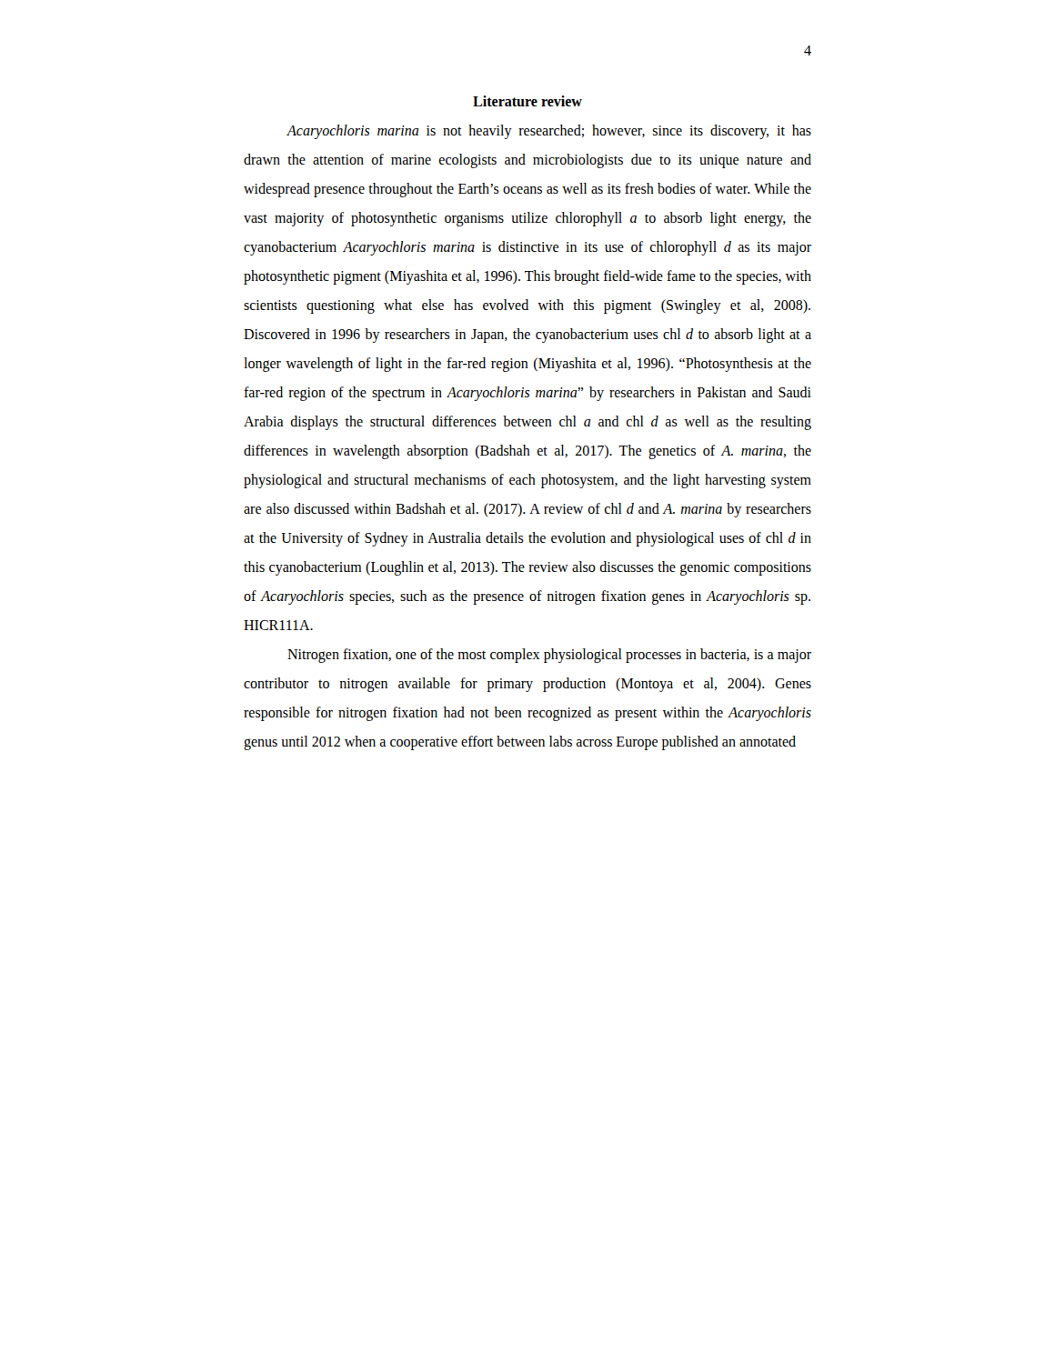4
Literature review
Acaryochloris marina is not heavily researched; however, since its discovery, it has drawn the attention of marine ecologists and microbiologists due to its unique nature and widespread presence throughout the Earth’s oceans as well as its fresh bodies of water. While the vast majority of photosynthetic organisms utilize chlorophyll a to absorb light energy, the cyanobacterium Acaryochloris marina is distinctive in its use of chlorophyll d as its major photosynthetic pigment (Miyashita et al, 1996). This brought field-wide fame to the species, with scientists questioning what else has evolved with this pigment (Swingley et al, 2008). Discovered in 1996 by researchers in Japan, the cyanobacterium uses chl d to absorb light at a longer wavelength of light in the far-red region (Miyashita et al, 1996). “Photosynthesis at the far-red region of the spectrum in Acaryochloris marina” by researchers in Pakistan and Saudi Arabia displays the structural differences between chl a and chl d as well as the resulting differences in wavelength absorption (Badshah et al, 2017). The genetics of A. marina, the physiological and structural mechanisms of each photosystem, and the light harvesting system are also discussed within Badshah et al. (2017). A review of chl d and A. marina by researchers at the University of Sydney in Australia details the evolution and physiological uses of chl d in this cyanobacterium (Loughlin et al, 2013). The review also discusses the genomic compositions of Acaryochloris species, such as the presence of nitrogen fixation genes in Acaryochloris sp. HICR111A.
Nitrogen fixation, one of the most complex physiological processes in bacteria, is a major contributor to nitrogen available for primary production (Montoya et al, 2004). Genes responsible for nitrogen fixation had not been recognized as present within the Acaryochloris genus until 2012 when a cooperative effort between labs across Europe published an annotated